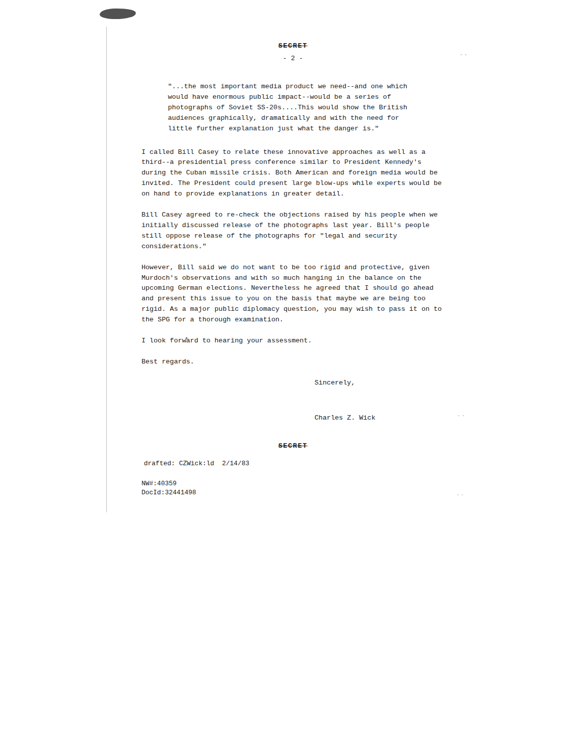··
··
··
•
SECRET
- 2 -
"...the most important media product we need--and one which would have enormous public impact--would be a series of photographs of Soviet SS-20s....This would show the British audiences graphically, dramatically and with the need for little further explanation just what the danger is."
I called Bill Casey to relate these innovative approaches as well as a third--a presidential press conference similar to President Kennedy's during the Cuban missile crisis. Both American and foreign media would be invited. The President could present large blow-ups while experts would be on hand to provide explanations in greater detail.
Bill Casey agreed to re-check the objections raised by his people when we initially discussed release of the photographs last year. Bill's people still oppose release of the photographs for "legal and security considerations."
However, Bill said we do not want to be too rigid and protective, given Murdoch's observations and with so much hanging in the balance on the upcoming German elections. Nevertheless he agreed that I should go ahead and present this issue to you on the basis that maybe we are being too rigid. As a major public diplomacy question, you may wish to pass it on to the SPG for a thorough examination.
I look forward to hearing your assessment.
Best regards.
Sincerely,
Charles Z. Wick
SECRET
drafted: CZWick:ld 2/14/83
NW#:40359
DocId:32441498